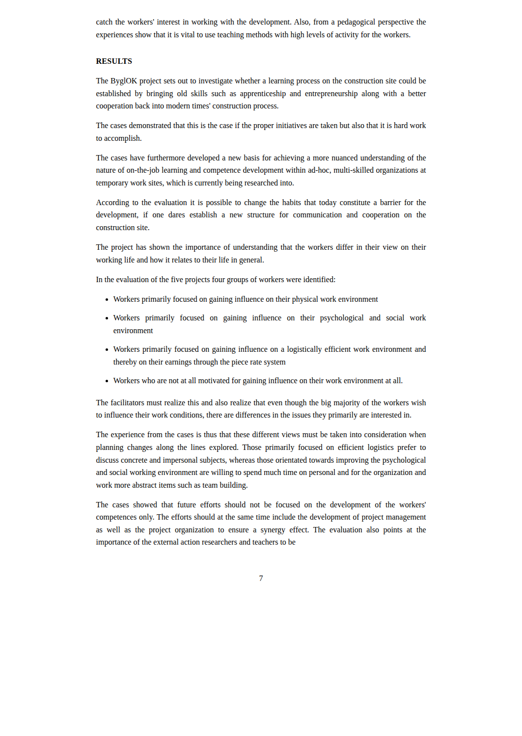catch the workers' interest in working with the development. Also, from a pedagogical perspective the experiences show that it is vital to use teaching methods with high levels of activity for the workers.
RESULTS
The ByglOK project sets out to investigate whether a learning process on the construction site could be established by bringing old skills such as apprenticeship and entrepreneurship along with a better cooperation back into modern times' construction process.
The cases demonstrated that this is the case if the proper initiatives are taken but also that it is hard work to accomplish.
The cases have furthermore developed a new basis for achieving a more nuanced understanding of the nature of on-the-job learning and competence development within ad-hoc, multi-skilled organizations at temporary work sites, which is currently being researched into.
According to the evaluation it is possible to change the habits that today constitute a barrier for the development, if one dares establish a new structure for communication and cooperation on the construction site.
The project has shown the importance of understanding that the workers differ in their view on their working life and how it relates to their life in general.
In the evaluation of the five projects four groups of workers were identified:
Workers primarily focused on gaining influence on their physical work environment
Workers primarily focused on gaining influence on their psychological and social work environment
Workers primarily focused on gaining influence on a logistically efficient work environment and thereby on their earnings through the piece rate system
Workers who are not at all motivated for gaining influence on their work environment at all.
The facilitators must realize this and also realize that even though the big majority of the workers wish to influence their work conditions, there are differences in the issues they primarily are interested in.
The experience from the cases is thus that these different views must be taken into consideration when planning changes along the lines explored. Those primarily focused on efficient logistics prefer to discuss concrete and impersonal subjects, whereas those orientated towards improving the psychological and social working environment are willing to spend much time on personal and for the organization and work more abstract items such as team building.
The cases showed that future efforts should not be focused on the development of the workers' competences only. The efforts should at the same time include the development of project management as well as the project organization to ensure a synergy effect. The evaluation also points at the importance of the external action researchers and teachers to be
7